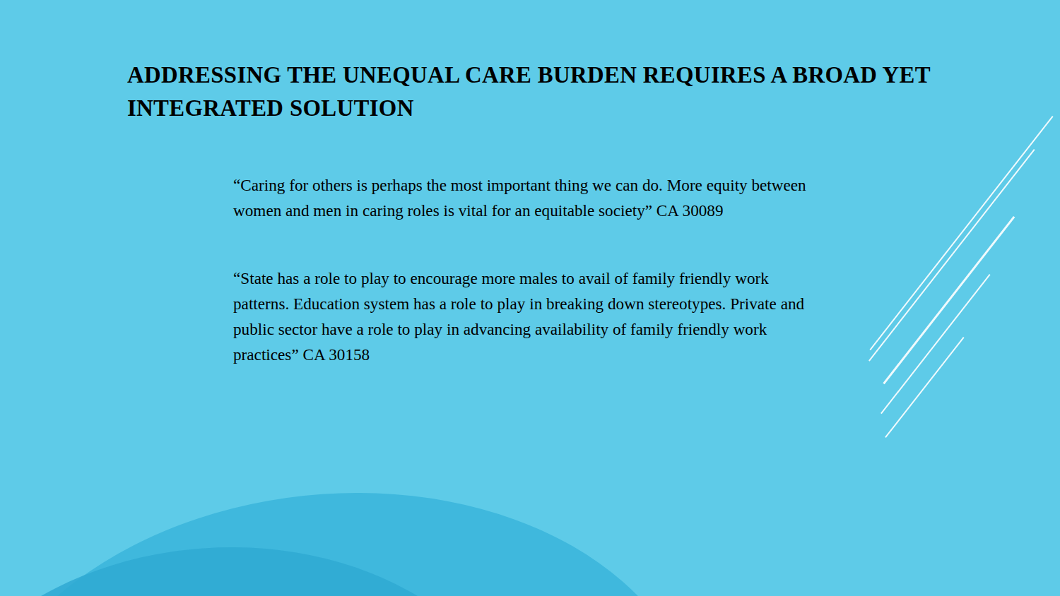Addressing the unequal care burden requires a broad yet integrated solution
“Caring for others is perhaps the most important thing we can do. More equity between women and men in caring roles is vital for an equitable society” CA 30089
“State has a role to play to encourage more males to avail of family friendly work patterns. Education system has a role to play in breaking down stereotypes. Private and public sector have a role to play in advancing availability of family friendly work practices” CA 30158